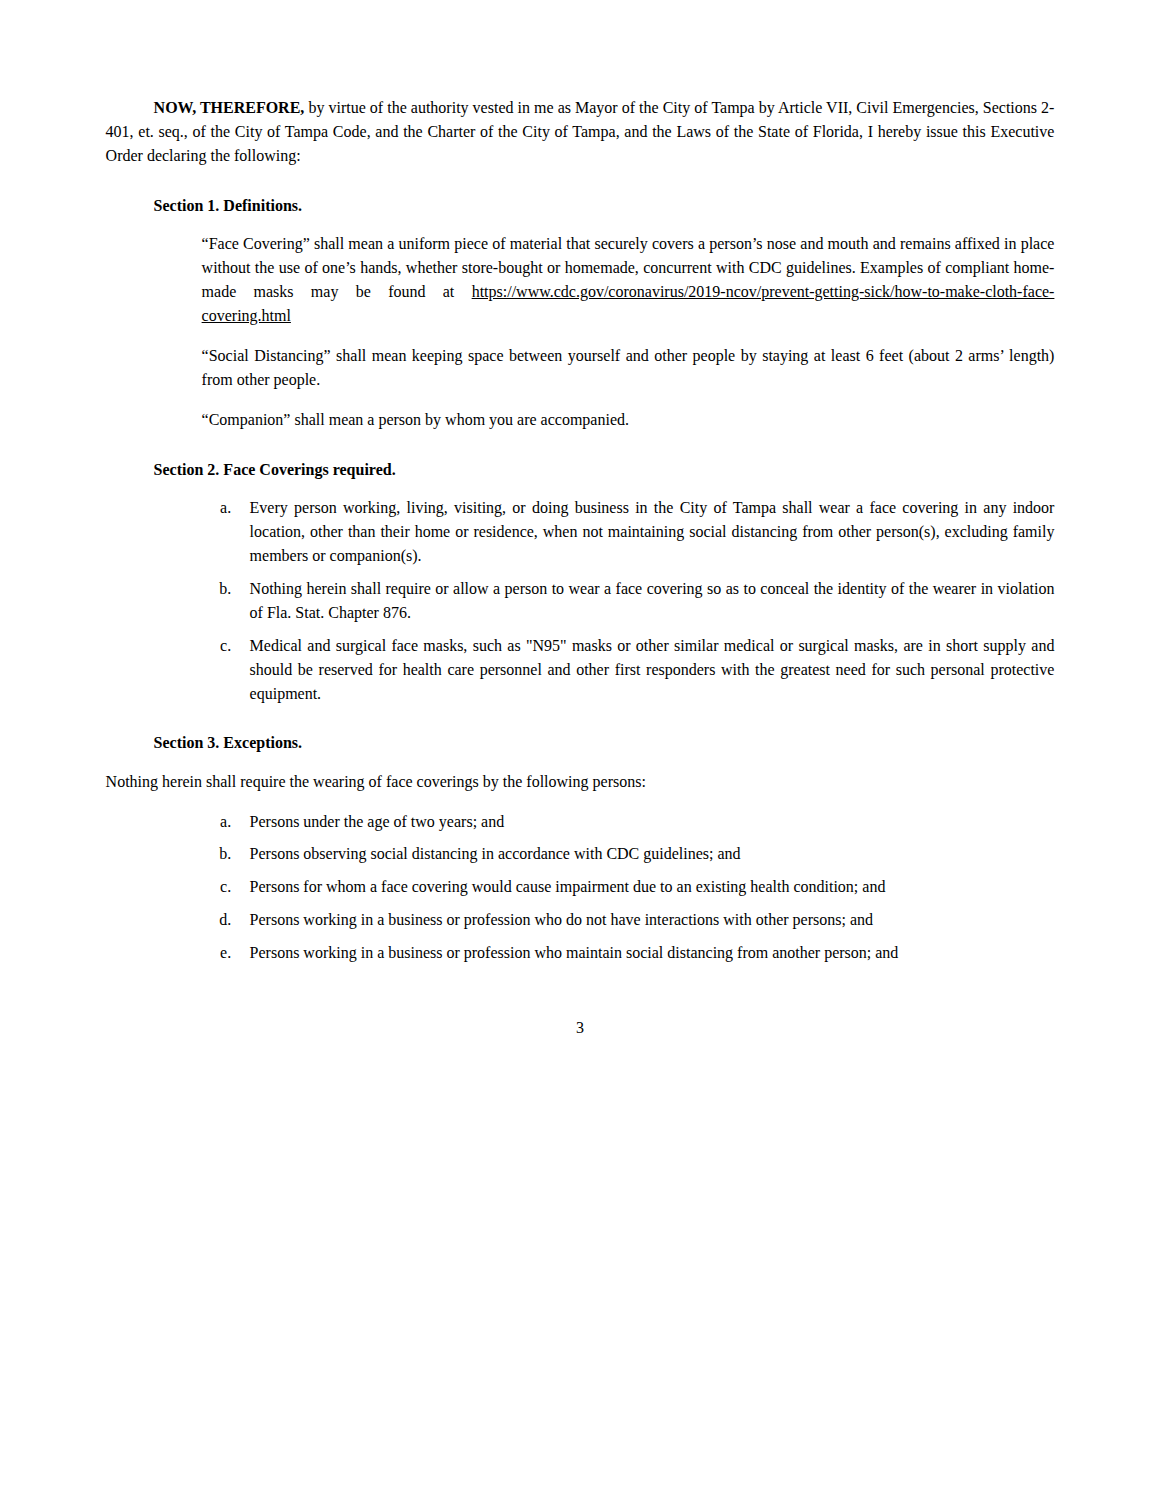NOW, THEREFORE, by virtue of the authority vested in me as Mayor of the City of Tampa by Article VII, Civil Emergencies, Sections 2-401, et. seq., of the City of Tampa Code, and the Charter of the City of Tampa, and the Laws of the State of Florida, I hereby issue this Executive Order declaring the following:
Section 1. Definitions.
“Face Covering” shall mean a uniform piece of material that securely covers a person’s nose and mouth and remains affixed in place without the use of one’s hands, whether store-bought or homemade, concurrent with CDC guidelines. Examples of compliant home-made masks may be found at https://www.cdc.gov/coronavirus/2019-ncov/prevent-getting-sick/how-to-make-cloth-face-covering.html
“Social Distancing” shall mean keeping space between yourself and other people by staying at least 6 feet (about 2 arms’ length) from other people.
“Companion” shall mean a person by whom you are accompanied.
Section 2. Face Coverings required.
Every person working, living, visiting, or doing business in the City of Tampa shall wear a face covering in any indoor location, other than their home or residence, when not maintaining social distancing from other person(s), excluding family members or companion(s).
Nothing herein shall require or allow a person to wear a face covering so as to conceal the identity of the wearer in violation of Fla. Stat. Chapter 876.
Medical and surgical face masks, such as "N95" masks or other similar medical or surgical masks, are in short supply and should be reserved for health care personnel and other first responders with the greatest need for such personal protective equipment.
Section 3. Exceptions.
Nothing herein shall require the wearing of face coverings by the following persons:
Persons under the age of two years; and
Persons observing social distancing in accordance with CDC guidelines; and
Persons for whom a face covering would cause impairment due to an existing health condition; and
Persons working in a business or profession who do not have interactions with other persons; and
Persons working in a business or profession who maintain social distancing from another person; and
3